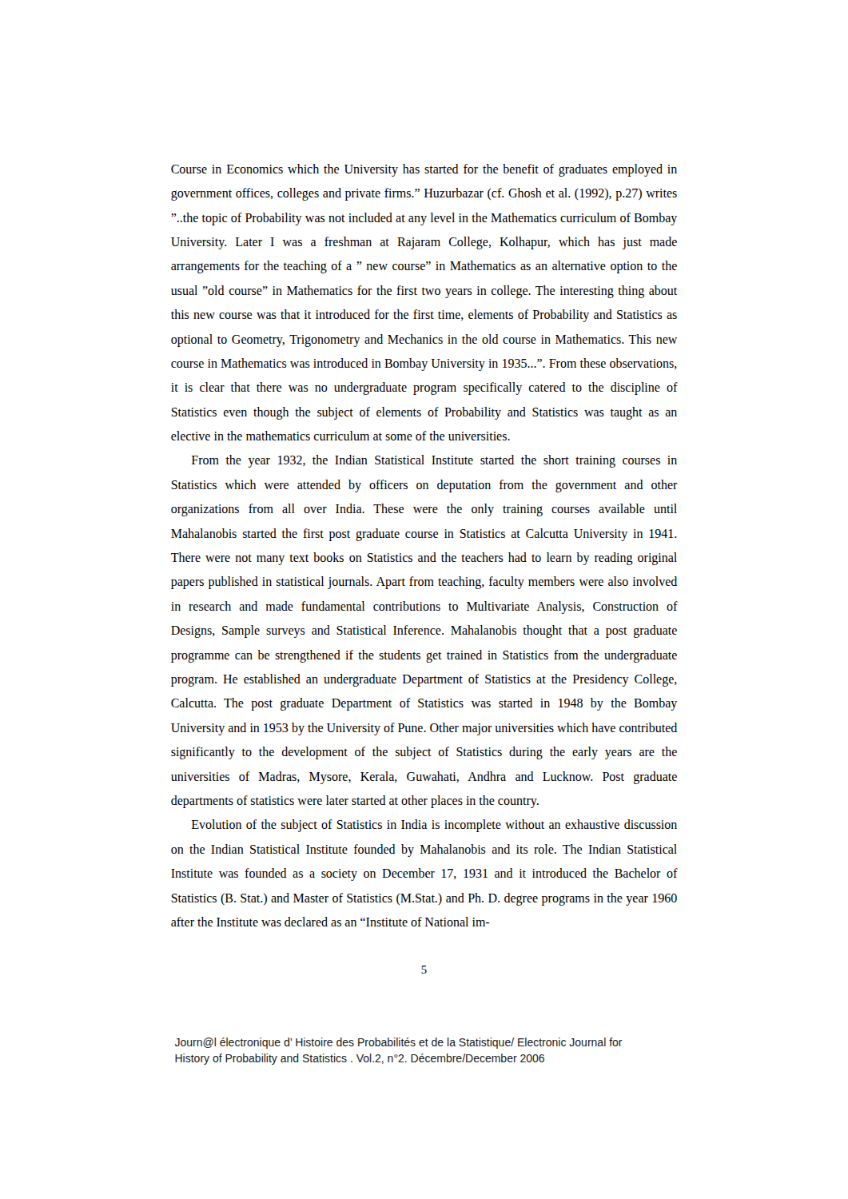Course in Economics which the University has started for the benefit of graduates employed in government offices, colleges and private firms.” Huzurbazar (cf. Ghosh et al. (1992), p.27) writes ”..the topic of Probability was not included at any level in the Mathematics curriculum of Bombay University. Later I was a freshman at Rajaram College, Kolhapur, which has just made arrangements for the teaching of a ” new course” in Mathematics as an alternative option to the usual ”old course” in Mathematics for the first two years in college. The interesting thing about this new course was that it introduced for the first time, elements of Probability and Statistics as optional to Geometry, Trigonometry and Mechanics in the old course in Mathematics. This new course in Mathematics was introduced in Bombay University in 1935...”. From these observations, it is clear that there was no undergraduate program specifically catered to the discipline of Statistics even though the subject of elements of Probability and Statistics was taught as an elective in the mathematics curriculum at some of the universities.
From the year 1932, the Indian Statistical Institute started the short training courses in Statistics which were attended by officers on deputation from the government and other organizations from all over India. These were the only training courses available until Mahalanobis started the first post graduate course in Statistics at Calcutta University in 1941. There were not many text books on Statistics and the teachers had to learn by reading original papers published in statistical journals. Apart from teaching, faculty members were also involved in research and made fundamental contributions to Multivariate Analysis, Construction of Designs, Sample surveys and Statistical Inference. Mahalanobis thought that a post graduate programme can be strengthened if the students get trained in Statistics from the undergraduate program. He established an undergraduate Department of Statistics at the Presidency College, Calcutta. The post graduate Department of Statistics was started in 1948 by the Bombay University and in 1953 by the University of Pune. Other major universities which have contributed significantly to the development of the subject of Statistics during the early years are the universities of Madras, Mysore, Kerala, Guwahati, Andhra and Lucknow. Post graduate departments of statistics were later started at other places in the country.
Evolution of the subject of Statistics in India is incomplete without an exhaustive discussion on the Indian Statistical Institute founded by Mahalanobis and its role. The Indian Statistical Institute was founded as a society on December 17, 1931 and it introduced the Bachelor of Statistics (B. Stat.) and Master of Statistics (M.Stat.) and Ph. D. degree programs in the year 1960 after the Institute was declared as an “Institute of National im-
5
Journ@l électronique d’ Histoire des Probabilités et de la Statistique/ Electronic Journal for History of Probability and Statistics . Vol.2, n°2. Décembre/December 2006